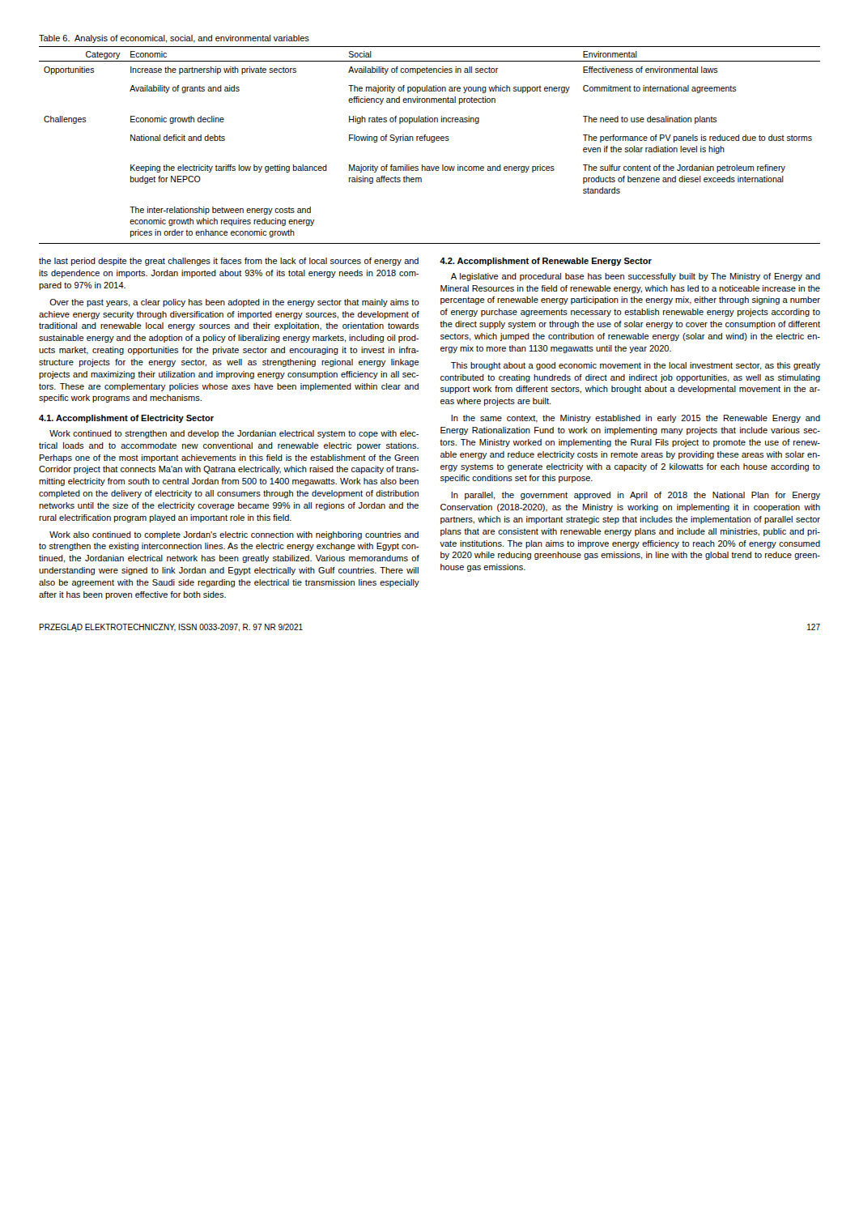Table 6. Analysis of economical, social, and environmental variables
| Category | Economic | Social | Environmental |
| --- | --- | --- | --- |
| Opportunities | Increase the partnership with private sectors | Availability of competencies in all sector | Effectiveness of environmental laws |
| | Availability of grants and aids | The majority of population are young which support energy efficiency and environmental protection | Commitment to international agreements |
| Challenges | Economic growth decline | High rates of population increasing | The need to use desalination plants |
| | National deficit and debts | Flowing of Syrian refugees | The performance of PV panels is reduced due to dust storms even if the solar radiation level is high |
| | Keeping the electricity tariffs low by getting balanced budget for NEPCO | Majority of families have low income and energy prices raising affects them | The sulfur content of the Jordanian petroleum refinery products of benzene and diesel exceeds international standards |
| | The inter-relationship between energy costs and economic growth which requires reducing energy prices in order to enhance economic growth | | |
the last period despite the great challenges it faces from the lack of local sources of energy and its dependence on imports. Jordan imported about 93% of its total energy needs in 2018 compared to 97% in 2014.
Over the past years, a clear policy has been adopted in the energy sector that mainly aims to achieve energy security through diversification of imported energy sources, the development of traditional and renewable local energy sources and their exploitation, the orientation towards sustainable energy and the adoption of a policy of liberalizing energy markets, including oil products market, creating opportunities for the private sector and encouraging it to invest in infrastructure projects for the energy sector, as well as strengthening regional energy linkage projects and maximizing their utilization and improving energy consumption efficiency in all sectors. These are complementary policies whose axes have been implemented within clear and specific work programs and mechanisms.
4.1. Accomplishment of Electricity Sector
Work continued to strengthen and develop the Jordanian electrical system to cope with electrical loads and to accommodate new conventional and renewable electric power stations. Perhaps one of the most important achievements in this field is the establishment of the Green Corridor project that connects Ma'an with Qatrana electrically, which raised the capacity of transmitting electricity from south to central Jordan from 500 to 1400 megawatts. Work has also been completed on the delivery of electricity to all consumers through the development of distribution networks until the size of the electricity coverage became 99% in all regions of Jordan and the rural electrification program played an important role in this field.
Work also continued to complete Jordan's electric connection with neighboring countries and to strengthen the existing interconnection lines. As the electric energy exchange with Egypt continued, the Jordanian electrical network has been greatly stabilized. Various memorandums of understanding were signed to link Jordan and Egypt electrically with Gulf countries. There will also be agreement with the Saudi side regarding the electrical tie transmission lines especially after it has been proven effective for both sides.
4.2. Accomplishment of Renewable Energy Sector
A legislative and procedural base has been successfully built by The Ministry of Energy and Mineral Resources in the field of renewable energy, which has led to a noticeable increase in the percentage of renewable energy participation in the energy mix, either through signing a number of energy purchase agreements necessary to establish renewable energy projects according to the direct supply system or through the use of solar energy to cover the consumption of different sectors, which jumped the contribution of renewable energy (solar and wind) in the electric energy mix to more than 1130 megawatts until the year 2020.
This brought about a good economic movement in the local investment sector, as this greatly contributed to creating hundreds of direct and indirect job opportunities, as well as stimulating support work from different sectors, which brought about a developmental movement in the areas where projects are built.
In the same context, the Ministry established in early 2015 the Renewable Energy and Energy Rationalization Fund to work on implementing many projects that include various sectors. The Ministry worked on implementing the Rural Fils project to promote the use of renewable energy and reduce electricity costs in remote areas by providing these areas with solar energy systems to generate electricity with a capacity of 2 kilowatts for each house according to specific conditions set for this purpose.
In parallel, the government approved in April of 2018 the National Plan for Energy Conservation (2018-2020), as the Ministry is working on implementing it in cooperation with partners, which is an important strategic step that includes the implementation of parallel sector plans that are consistent with renewable energy plans and include all ministries, public and private institutions. The plan aims to improve energy efficiency to reach 20% of energy consumed by 2020 while reducing greenhouse gas emissions, in line with the global trend to reduce greenhouse gas emissions.
PRZEGLĄD ELEKTROTECHNICZNY, ISSN 0033-2097, R. 97 NR 9/2021 127